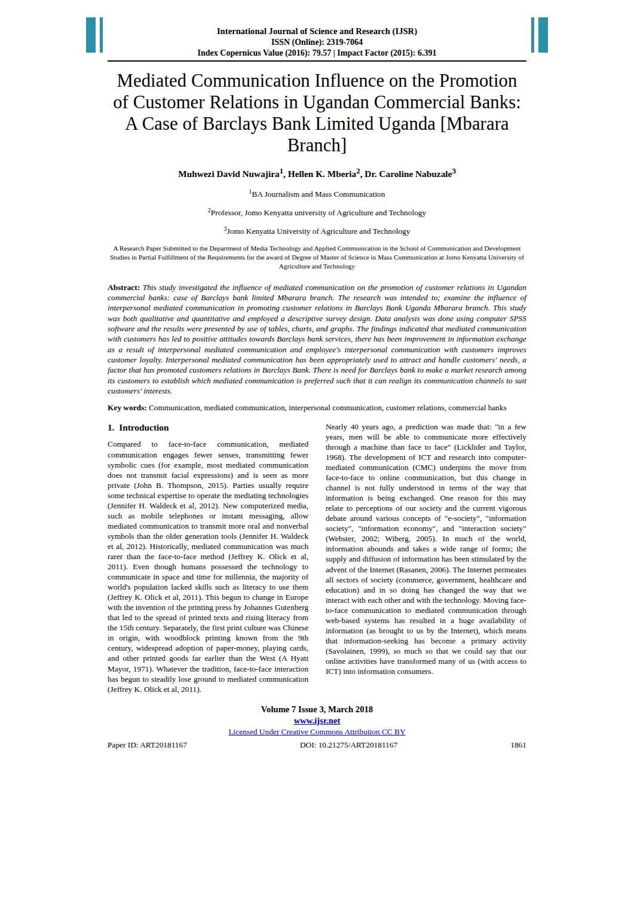International Journal of Science and Research (IJSR)
ISSN (Online): 2319-7064
Index Copernicus Value (2016): 79.57 | Impact Factor (2015): 6.391
Mediated Communication Influence on the Promotion of Customer Relations in Ugandan Commercial Banks: A Case of Barclays Bank Limited Uganda [Mbarara Branch]
Muhwezi David Nuwajira1, Hellen K. Mberia2, Dr. Caroline Nabuzale3
1BA Journalism and Mass Communication
2Professor, Jomo Kenyatta university of Agriculture and Technology
3Jomo Kenyatta University of Agriculture and Technology
A Research Paper Submitted to the Department of Media Technology and Applied Communication in the School of Communication and Development Studies in Partial Fulfillment of the Requirements for the award of Degree of Master of Science in Mass Communication at Jomo Kenyatta University of Agriculture and Technology
Abstract: This study investigated the influence of mediated communication on the promotion of customer relations in Ugandan commercial banks: case of Barclays bank limited Mbarara branch. The research was intended to; examine the influence of interpersonal mediated communication in promoting customer relations in Barclays Bank Uganda Mbarara branch. This study was both qualitative and quantitative and employed a descriptive survey design. Data analysis was done using computer SPSS software and the results were presented by use of tables, charts, and graphs. The findings indicated that mediated communication with customers has led to positive attitudes towards Barclays bank services, there has been improvement in information exchange as a result of interpersonal mediated communication and employee's interpersonal communication with customers improves customer loyalty. Interpersonal mediated communication has been appropriately used to attract and handle customers' needs, a factor that has promoted customers relations in Barclays Bank. There is need for Barclays bank to make a market research among its customers to establish which mediated communication is preferred such that it can realign its communication channels to suit customers' interests.
Key words: Communication, mediated communication, interpersonal communication, customer relations, commercial banks
1. Introduction
Compared to face-to-face communication, mediated communication engages fewer senses, transmitting fewer symbolic cues (for example, most mediated communication does not transmit facial expressions) and is seen as more private (John B. Thompson, 2015). Parties usually require some technical expertise to operate the mediating technologies (Jennifer H. Waldeck et al, 2012). New computerized media, such as mobile telephones or instant messaging, allow mediated communication to transmit more oral and nonverbal symbols than the older generation tools (Jennifer H. Waldeck et al, 2012). Historically, mediated communication was much rarer than the face-to-face method (Jeffrey K. Olick et al, 2011). Even though humans possessed the technology to communicate in space and time for millennia, the majority of world's population lacked skills such as literacy to use them (Jeffrey K. Olick et al, 2011). This begun to change in Europe with the invention of the printing press by Johannes Gutenberg that led to the spread of printed texts and rising literacy from the 15th century. Separately, the first print culture was Chinese in origin, with woodblock printing known from the 9th century, widespread adoption of paper-money, playing cards, and other printed goods far earlier than the West (A Hyatt Mayor, 1971). Whatever the tradition, face-to-face interaction has begun to steadily lose ground to mediated communication (Jeffrey K. Olick et al, 2011).
Nearly 40 years ago, a prediction was made that: "in a few years, men will be able to communicate more effectively through a machine than face to face" (Licklider and Taylor, 1968). The development of ICT and research into computer-mediated communication (CMC) underpins the move from face-to-face to online communication, but this change in channel is not fully understood in terms of the way that information is being exchanged. One reason for this may relate to perceptions of our society and the current vigorous debate around various concepts of "e-society", "information society", "information economy", and "interaction society" (Webster, 2002; Wiberg, 2005). In much of the world, information abounds and takes a wide range of forms; the supply and diffusion of information has been stimulated by the advent of the Internet (Rasanen, 2006). The Internet permeates all sectors of society (commerce, government, healthcare and education) and in so doing has changed the way that we interact with each other and with the technology. Moving face-to-face communication to mediated communication through web-based systems has resulted in a huge availability of information (as brought to us by the Internet), which means that information-seeking has become a primary activity (Savolainen, 1999), so much so that we could say that our online activities have transformed many of us (with access to ICT) into information consumers.
Volume 7 Issue 3, March 2018
www.ijsr.net
Licensed Under Creative Commons Attribution CC BY
Paper ID: ART20181167
DOI: 10.21275/ART20181167
1861